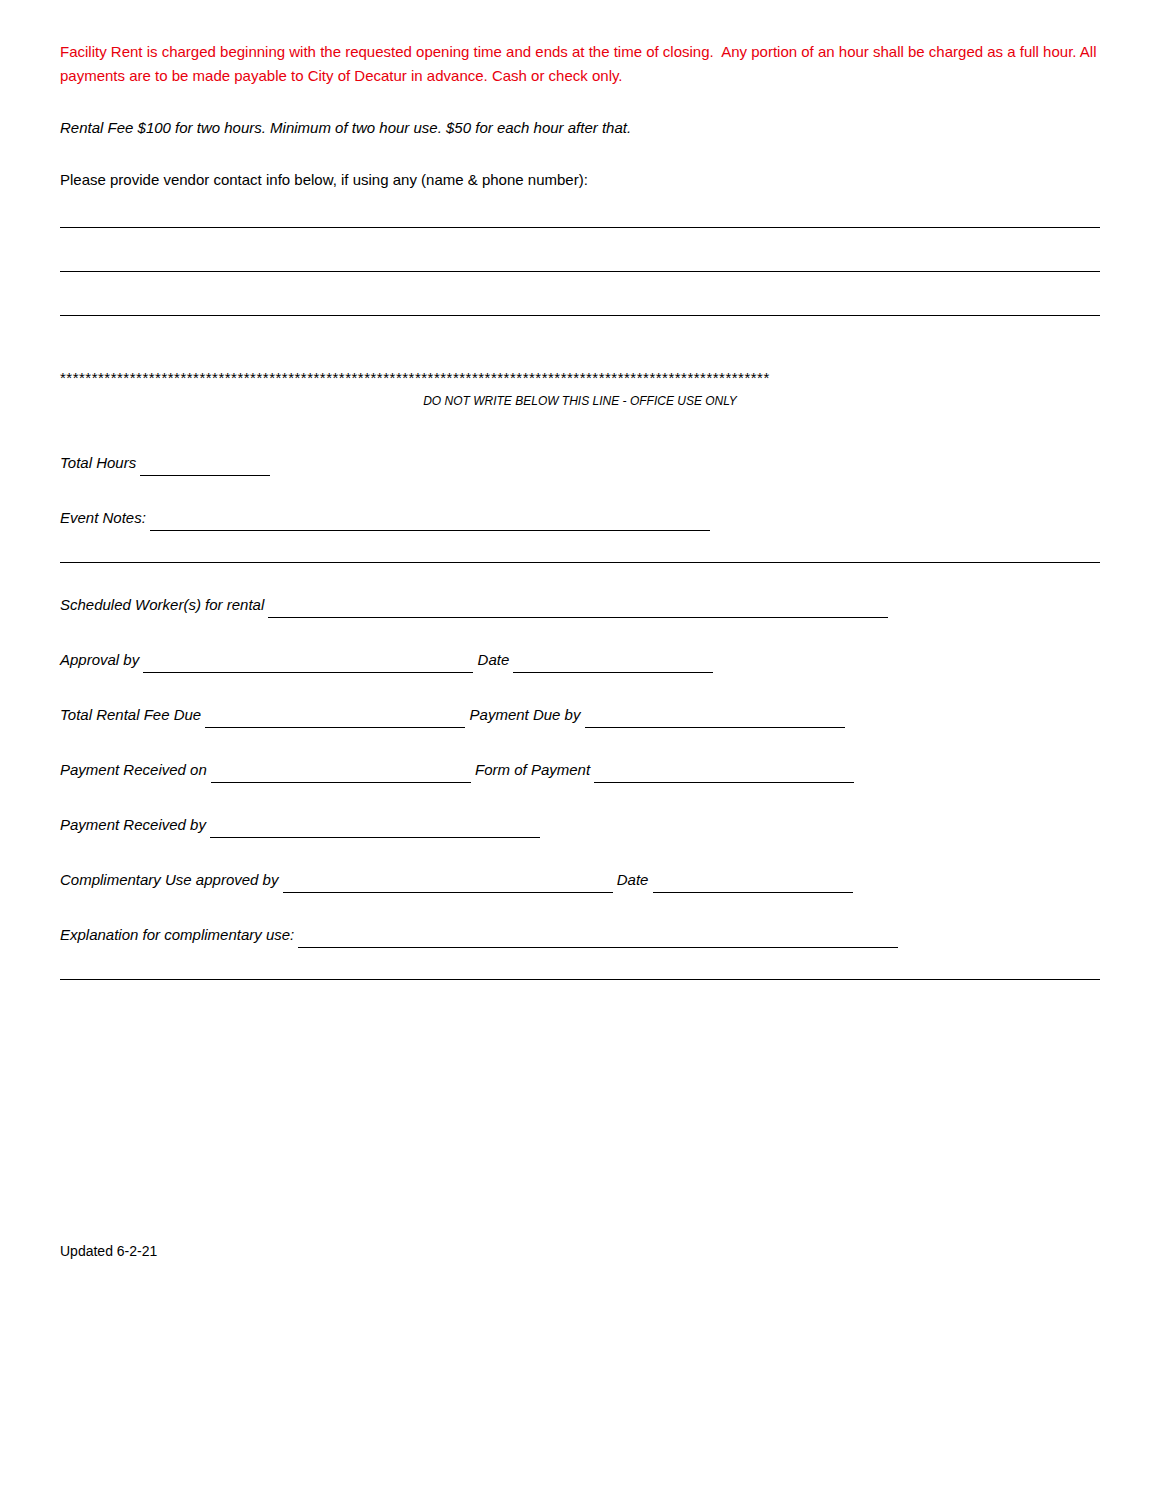Facility Rent is charged beginning with the requested opening time and ends at the time of closing. Any portion of an hour shall be charged as a full hour. All payments are to be made payable to City of Decatur in advance. Cash or check only.
Rental Fee $100 for two hours. Minimum of two hour use. $50 for each hour after that.
Please provide vendor contact info below, if using any (name & phone number):
****************************************************************************************************************
DO NOT WRITE BELOW THIS LINE - OFFICE USE ONLY
Total Hours
Event Notes:
Scheduled Worker(s) for rental
Approval by Date
Total Rental Fee Due Payment Due by
Payment Received on Form of Payment
Payment Received by
Complimentary Use approved by Date
Explanation for complimentary use:
Updated 6-2-21